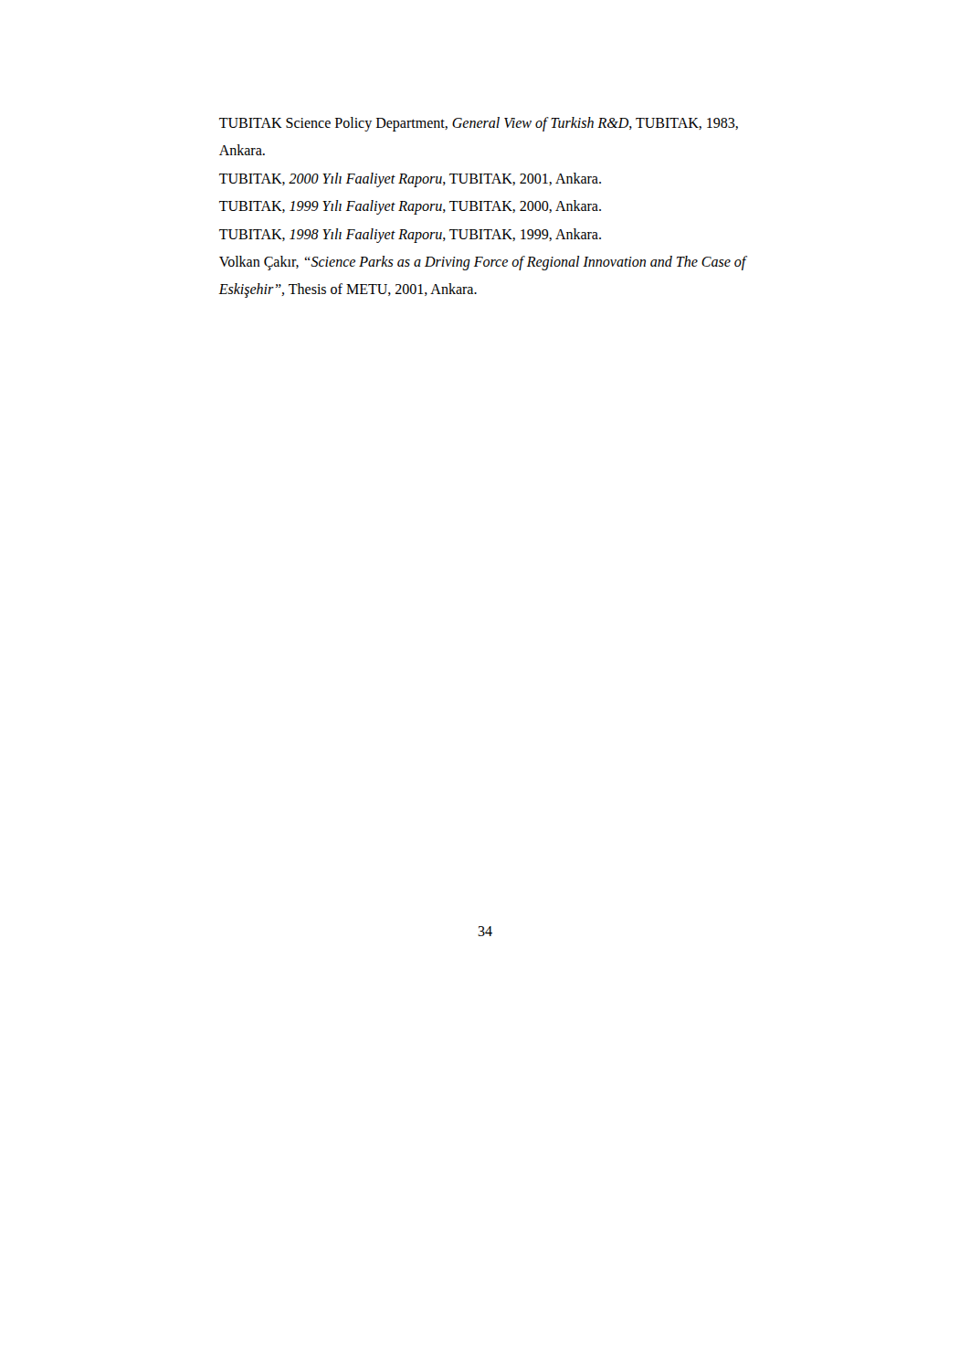TUBITAK Science Policy Department, General View of Turkish R&D, TUBITAK, 1983, Ankara.
TUBITAK, 2000 Yılı Faaliyet Raporu, TUBITAK, 2001, Ankara.
TUBITAK, 1999 Yılı Faaliyet Raporu, TUBITAK, 2000, Ankara.
TUBITAK, 1998 Yılı Faaliyet Raporu, TUBITAK, 1999, Ankara.
Volkan Çakır, “Science Parks as a Driving Force of Regional Innovation and The Case of Eskişehir”, Thesis of METU, 2001, Ankara.
34